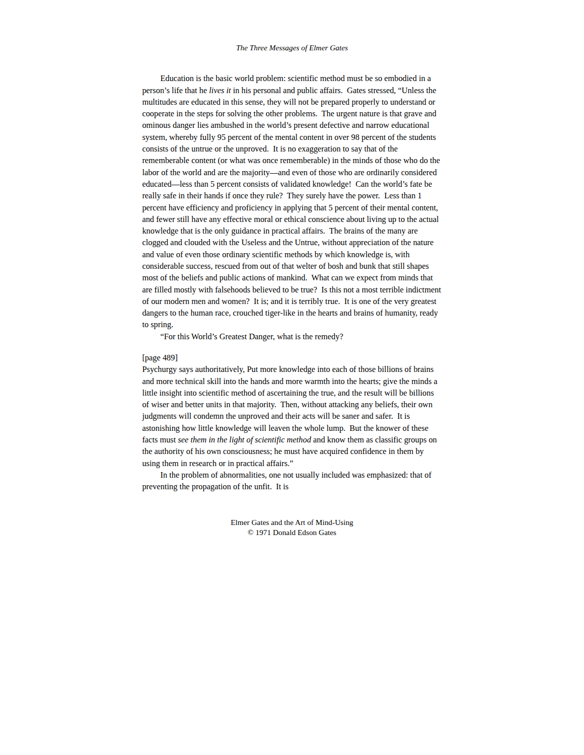The Three Messages of Elmer Gates
Education is the basic world problem: scientific method must be so embodied in a person’s life that he lives it in his personal and public affairs. Gates stressed, “Unless the multitudes are educated in this sense, they will not be prepared properly to understand or cooperate in the steps for solving the other problems. The urgent nature is that grave and ominous danger lies ambushed in the world’s present defective and narrow educational system, whereby fully 95 percent of the mental content in over 98 percent of the students consists of the untrue or the unproved. It is no exaggeration to say that of the rememberable content (or what was once rememberable) in the minds of those who do the labor of the world and are the majority—and even of those who are ordinarily considered educated—less than 5 percent consists of validated knowledge! Can the world’s fate be really safe in their hands if once they rule? They surely have the power. Less than 1 percent have efficiency and proficiency in applying that 5 percent of their mental content, and fewer still have any effective moral or ethical conscience about living up to the actual knowledge that is the only guidance in practical affairs. The brains of the many are clogged and clouded with the Useless and the Untrue, without appreciation of the nature and value of even those ordinary scientific methods by which knowledge is, with considerable success, rescued from out of that welter of bosh and bunk that still shapes most of the beliefs and public actions of mankind. What can we expect from minds that are filled mostly with falsehoods believed to be true? Is this not a most terrible indictment of our modern men and women? It is; and it is terribly true. It is one of the very greatest dangers to the human race, crouched tiger-like in the hearts and brains of humanity, ready to spring.
“For this World’s Greatest Danger, what is the remedy?
[page 489]
Psychurgy says authoritatively, Put more knowledge into each of those billions of brains and more technical skill into the hands and more warmth into the hearts; give the minds a little insight into scientific method of ascertaining the true, and the result will be billions of wiser and better units in that majority. Then, without attacking any beliefs, their own judgments will condemn the unproved and their acts will be saner and safer. It is astonishing how little knowledge will leaven the whole lump. But the knower of these facts must see them in the light of scientific method and know them as classific groups on the authority of his own consciousness; he must have acquired confidence in them by using them in research or in practical affairs.”
In the problem of abnormalities, one not usually included was emphasized: that of preventing the propagation of the unfit. It is
Elmer Gates and the Art of Mind-Using
© 1971 Donald Edson Gates